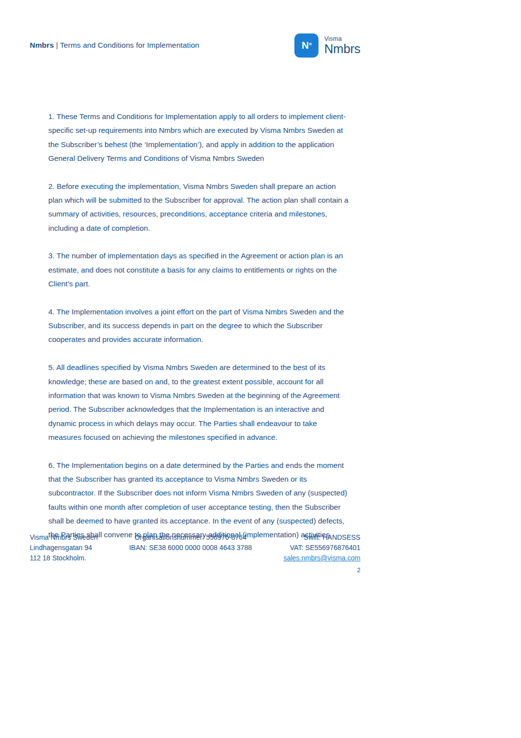Nmbrs | Terms and Conditions for Implementation
No
Visma
Nmbrs
1. These Terms and Conditions for Implementation apply to all orders to implement client-specific set-up requirements into Nmbrs which are executed by Visma Nmbrs Sweden at the Subscriber’s behest (the ‘Implementation’), and apply in addition to the application General Delivery Terms and Conditions of Visma Nmbrs Sweden
2. Before executing the implementation, Visma Nmbrs Sweden shall prepare an action plan which will be submitted to the Subscriber for approval. The action plan shall contain a summary of activities, resources, preconditions, acceptance criteria and milestones, including a date of completion.
3. The number of implementation days as specified in the Agreement or action plan is an estimate, and does not constitute a basis for any claims to entitlements or rights on the Client’s part.
4. The Implementation involves a joint effort on the part of Visma Nmbrs Sweden and the Subscriber, and its success depends in part on the degree to which the Subscriber cooperates and provides accurate information.
5. All deadlines specified by Visma Nmbrs Sweden are determined to the best of its knowledge; these are based on and, to the greatest extent possible, account for all information that was known to Visma Nmbrs Sweden at the beginning of the Agreement period. The Subscriber acknowledges that the Implementation is an interactive and dynamic process in which delays may occur. The Parties shall endeavour to take measures focused on achieving the milestones specified in advance.
6. The Implementation begins on a date determined by the Parties and ends the moment that the Subscriber has granted its acceptance to Visma Nmbrs Sweden or its subcontractor. If the Subscriber does not inform Visma Nmbrs Sweden of any (suspected) faults within one month after completion of user acceptance testing, then the Subscriber shall be deemed to have granted its acceptance. In the event of any (suspected) defects, the Parties shall convene to plan the necessary additional (implementation) activities.
Visma Nmbrs Sweden
Lindhagensgatan 94
112 18 Stockholm.
Organisationsnummer: 556976-8764
IBAN: SE38 6000 0000 0008 4643 3788
Swift: HANDSESS
VAT: SE556976876401
sales.nmbrs@visma.com
2